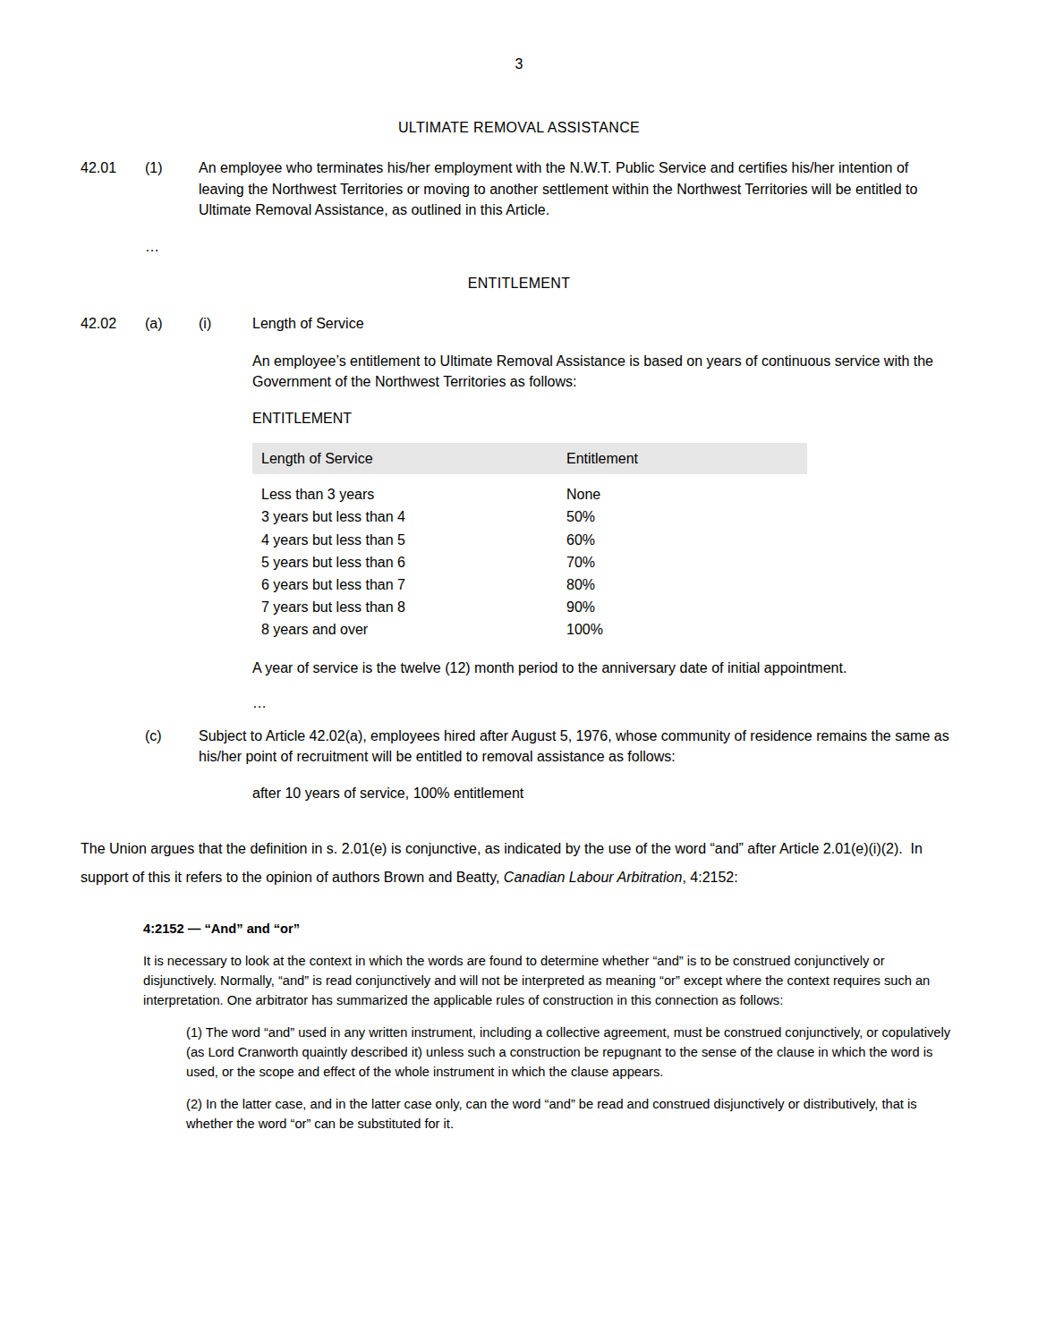3
ULTIMATE REMOVAL ASSISTANCE
42.01
(1)
An employee who terminates his/her employment with the N.W.T. Public Service and certifies his/her intention of leaving the Northwest Territories or moving to another settlement within the Northwest Territories will be entitled to Ultimate Removal Assistance, as outlined in this Article.
…
ENTITLEMENT
42.02
(a)
(i)
Length of Service
An employee’s entitlement to Ultimate Removal Assistance is based on years of continuous service with the Government of the Northwest Territories as follows:
ENTITLEMENT
| Length of Service | Entitlement |
| --- | --- |
| Less than 3 years | None |
| 3 years but less than 4 | 50% |
| 4 years but less than 5 | 60% |
| 5 years but less than 6 | 70% |
| 6 years but less than 7 | 80% |
| 7 years but less than 8 | 90% |
| 8 years and over | 100% |
A year of service is the twelve (12) month period to the anniversary date of initial appointment.
…
(c)
Subject to Article 42.02(a), employees hired after August 5, 1976, whose community of residence remains the same as his/her point of recruitment will be entitled to removal assistance as follows:
after 10 years of service, 100% entitlement
The Union argues that the definition in s. 2.01(e) is conjunctive, as indicated by the use of the word “and” after Article 2.01(e)(i)(2). In support of this it refers to the opinion of authors Brown and Beatty, Canadian Labour Arbitration, 4:2152:
4:2152 — “And” and “or”
It is necessary to look at the context in which the words are found to determine whether “and” is to be construed conjunctively or disjunctively. Normally, “and” is read conjunctively and will not be interpreted as meaning “or” except where the context requires such an interpretation. One arbitrator has summarized the applicable rules of construction in this connection as follows:
(1) The word “and” used in any written instrument, including a collective agreement, must be construed conjunctively, or copulatively (as Lord Cranworth quaintly described it) unless such a construction be repugnant to the sense of the clause in which the word is used, or the scope and effect of the whole instrument in which the clause appears.
(2) In the latter case, and in the latter case only, can the word “and” be read and construed disjunctively or distributively, that is whether the word “or” can be substituted for it.